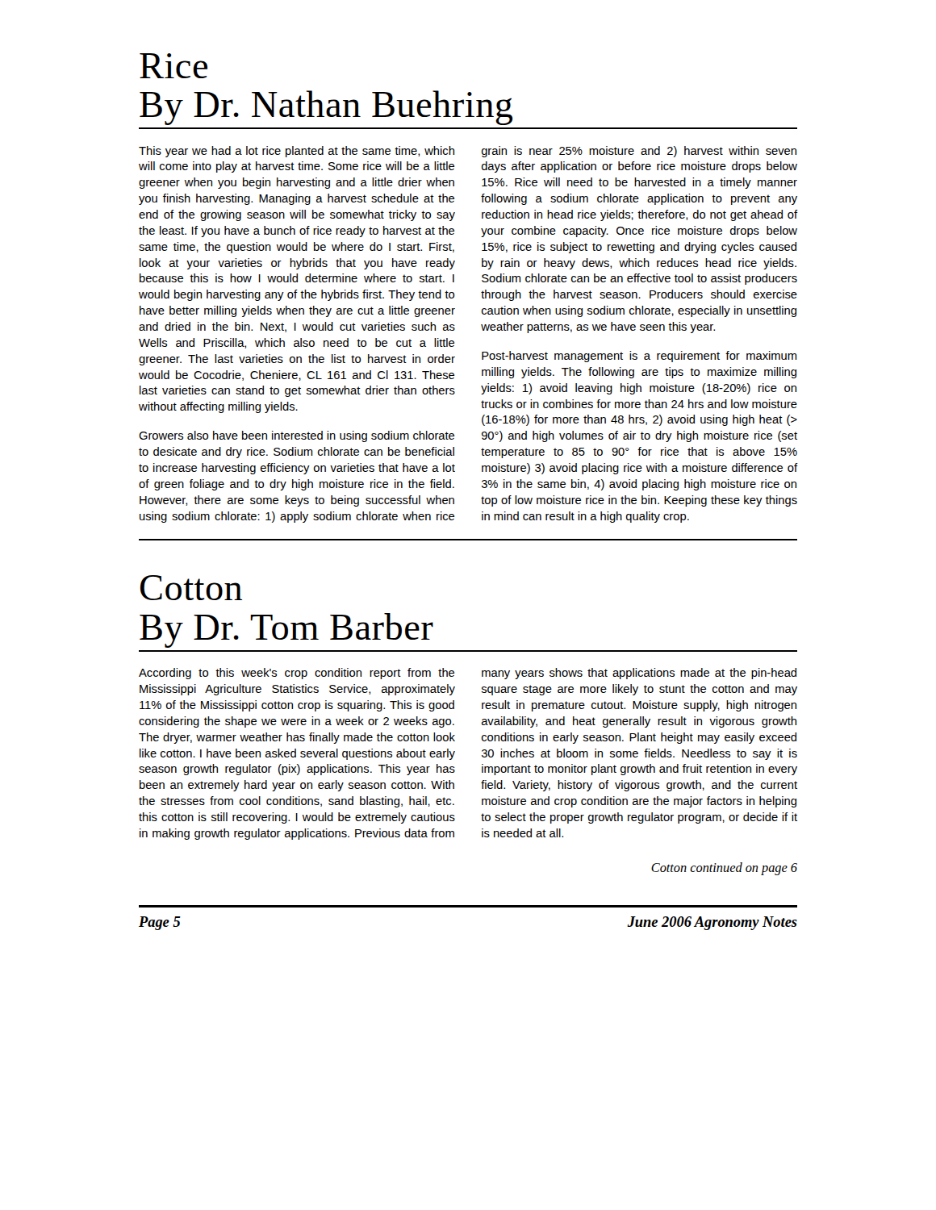RiceBy Dr. Nathan Buehring
This year we had a lot rice planted at the same time, which will come into play at harvest time. Some rice will be a little greener when you begin harvesting and a little drier when you finish harvesting. Managing a harvest schedule at the end of the growing season will be somewhat tricky to say the least. If you have a bunch of rice ready to harvest at the same time, the question would be where do I start. First, look at your varieties or hybrids that you have ready because this is how I would determine where to start. I would begin harvesting any of the hybrids first. They tend to have better milling yields when they are cut a little greener and dried in the bin. Next, I would cut varieties such as Wells and Priscilla, which also need to be cut a little greener. The last varieties on the list to harvest in order would be Cocodrie, Cheniere, CL 161 and Cl 131. These last varieties can stand to get somewhat drier than others without affecting milling yields.
Growers also have been interested in using sodium chlorate to desicate and dry rice. Sodium chlorate can be beneficial to increase harvesting efficiency on varieties that have a lot of green foliage and to dry high moisture rice in the field. However, there are some keys to being successful when using sodium chlorate: 1) apply sodium chlorate when rice grain is near 25% moisture and 2) harvest within seven days after application or before rice moisture drops below 15%. Rice will need to be harvested in a timely manner following a sodium chlorate application to prevent any reduction in head rice yields; therefore, do not get ahead of your combine capacity. Once rice moisture drops below 15%, rice is subject to rewetting and drying cycles caused by rain or heavy dews, which reduces head rice yields. Sodium chlorate can be an effective tool to assist producers through the harvest season. Producers should exercise caution when using sodium chlorate, especially in unsettling weather patterns, as we have seen this year.
Post-harvest management is a requirement for maximum milling yields. The following are tips to maximize milling yields: 1) avoid leaving high moisture (18-20%) rice on trucks or in combines for more than 24 hrs and low moisture (16-18%) for more than 48 hrs, 2) avoid using high heat (> 90°) and high volumes of air to dry high moisture rice (set temperature to 85 to 90° for rice that is above 15% moisture) 3) avoid placing rice with a moisture difference of 3% in the same bin, 4) avoid placing high moisture rice on top of low moisture rice in the bin. Keeping these key things in mind can result in a high quality crop.
CottonBy Dr. Tom Barber
According to this week's crop condition report from the Mississippi Agriculture Statistics Service, approximately 11% of the Mississippi cotton crop is squaring. This is good considering the shape we were in a week or 2 weeks ago. The dryer, warmer weather has finally made the cotton look like cotton. I have been asked several questions about early season growth regulator (pix) applications. This year has been an extremely hard year on early season cotton. With the stresses from cool conditions, sand blasting, hail, etc. this cotton is still recovering. I would be extremely cautious in making growth regulator applications. Previous data from many years shows that applications made at the pin-head square stage are more likely to stunt the cotton and may result in premature cutout. Moisture supply, high nitrogen availability, and heat generally result in vigorous growth conditions in early season. Plant height may easily exceed 30 inches at bloom in some fields. Needless to say it is important to monitor plant growth and fruit retention in every field. Variety, history of vigorous growth, and the current moisture and crop condition are the major factors in helping to select the proper growth regulator program, or decide if it is needed at all.
Cotton continued on page 6
Page 5 June 2006 Agronomy Notes